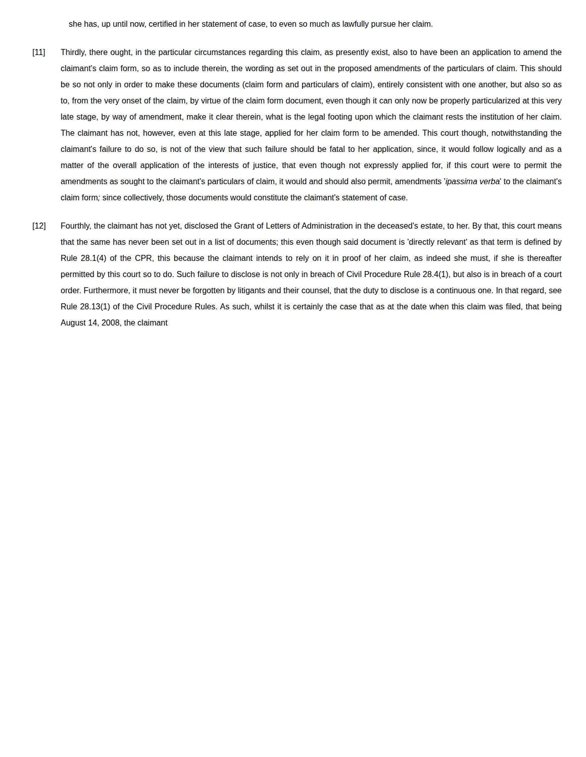she has, up until now, certified in her statement of case, to even so much as lawfully pursue her claim.
[11]
Thirdly, there ought, in the particular circumstances regarding this claim, as presently exist, also to have been an application to amend the claimant's claim form, so as to include therein, the wording as set out in the proposed amendments of the particulars of claim. This should be so not only in order to make these documents (claim form and particulars of claim), entirely consistent with one another, but also so as to, from the very onset of the claim, by virtue of the claim form document, even though it can only now be properly particularized at this very late stage, by way of amendment, make it clear therein, what is the legal footing upon which the claimant rests the institution of her claim. The claimant has not, however, even at this late stage, applied for her claim form to be amended. This court though, notwithstanding the claimant's failure to do so, is not of the view that such failure should be fatal to her application, since, it would follow logically and as a matter of the overall application of the interests of justice, that even though not expressly applied for, if this court were to permit the amendments as sought to the claimant's particulars of claim, it would and should also permit, amendments 'ipassima verba' to the claimant's claim form; since collectively, those documents would constitute the claimant's statement of case.
[12]
Fourthly, the claimant has not yet, disclosed the Grant of Letters of Administration in the deceased's estate, to her. By that, this court means that the same has never been set out in a list of documents; this even though said document is 'directly relevant' as that term is defined by Rule 28.1(4) of the CPR, this because the claimant intends to rely on it in proof of her claim, as indeed she must, if she is thereafter permitted by this court so to do. Such failure to disclose is not only in breach of Civil Procedure Rule 28.4(1), but also is in breach of a court order. Furthermore, it must never be forgotten by litigants and their counsel, that the duty to disclose is a continuous one. In that regard, see Rule 28.13(1) of the Civil Procedure Rules. As such, whilst it is certainly the case that as at the date when this claim was filed, that being August 14, 2008, the claimant